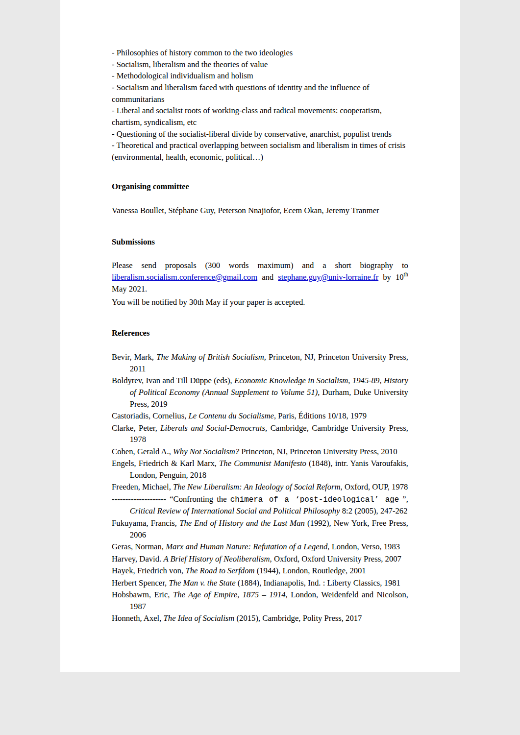Philosophies of history common to the two ideologies
Socialism, liberalism and the theories of value
Methodological individualism and holism
Socialism and liberalism faced with questions of identity and the influence of communitarians
Liberal and socialist roots of working-class and radical movements: cooperatism, chartism, syndicalism, etc
Questioning of the socialist-liberal divide by conservative, anarchist, populist trends
Theoretical and practical overlapping between socialism and liberalism in times of crisis (environmental, health, economic, political…)
Organising committee
Vanessa Boullet, Stéphane Guy, Peterson Nnajiofor, Ecem Okan, Jeremy Tranmer
Submissions
Please send proposals (300 words maximum) and a short biography to liberalism.socialism.conference@gmail.com and stephane.guy@univ-lorraine.fr by 10th May 2021.
You will be notified by 30th May if your paper is accepted.
References
Bevir, Mark, The Making of British Socialism, Princeton, NJ, Princeton University Press, 2011
Boldyrev, Ivan and Till Düppe (eds), Economic Knowledge in Socialism, 1945-89, History of Political Economy (Annual Supplement to Volume 51), Durham, Duke University Press, 2019
Castoriadis, Cornelius, Le Contenu du Socialisme, Paris, Éditions 10/18, 1979
Clarke, Peter, Liberals and Social-Democrats, Cambridge, Cambridge University Press, 1978
Cohen, Gerald A., Why Not Socialism? Princeton, NJ, Princeton University Press, 2010
Engels, Friedrich & Karl Marx, The Communist Manifesto (1848), intr. Yanis Varoufakis, London, Penguin, 2018
Freeden, Michael, The New Liberalism: An Ideology of Social Reform, Oxford, OUP, 1978
-------------------- “Confronting the chimera of a ‘post-ideological’ age ”, Critical Review of International Social and Political Philosophy 8:2 (2005), 247-262
Fukuyama, Francis, The End of History and the Last Man (1992), New York, Free Press, 2006
Geras, Norman, Marx and Human Nature: Refutation of a Legend, London, Verso, 1983
Harvey, David. A Brief History of Neoliberalism, Oxford, Oxford University Press, 2007
Hayek, Friedrich von, The Road to Serfdom (1944), London, Routledge, 2001
Herbert Spencer, The Man v. the State (1884), Indianapolis, Ind. : Liberty Classics, 1981
Hobsbawm, Eric, The Age of Empire, 1875 – 1914, London, Weidenfeld and Nicolson, 1987
Honneth, Axel, The Idea of Socialism (2015), Cambridge, Polity Press, 2017